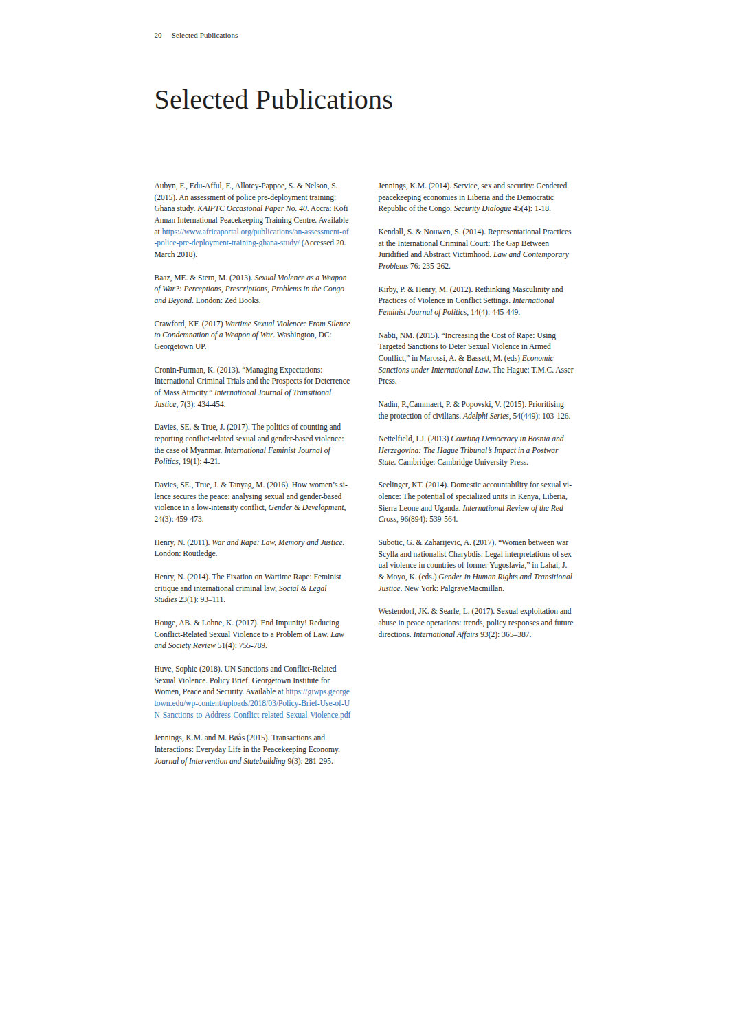20 Selected Publications
Selected Publications
Aubyn, F., Edu-Afful, F., Allotey-Pappoe, S. & Nelson, S. (2015). An assessment of police pre-deployment training: Ghana study. KAIPTC Occasional Paper No. 40. Accra: Kofi Annan International Peacekeeping Training Centre. Available at https://www.africaportal.org/publications/an-assessment-of-police-pre-deployment-training-ghana-study/ (Accessed 20. March 2018).
Baaz, ME. & Stern, M. (2013). Sexual Violence as a Weapon of War?: Perceptions, Prescriptions, Problems in the Congo and Beyond. London: Zed Books.
Crawford, KF. (2017) Wartime Sexual Violence: From Silence to Condemnation of a Weapon of War. Washington, DC: Georgetown UP.
Cronin-Furman, K. (2013). “Managing Expectations: International Criminal Trials and the Prospects for Deterrence of Mass Atrocity.” International Journal of Transitional Justice, 7(3): 434-454.
Davies, SE. & True, J. (2017). The politics of counting and reporting conflict-related sexual and gender-based violence: the case of Myanmar. International Feminist Journal of Politics, 19(1): 4-21.
Davies, SE., True, J. & Tanyag, M. (2016). How women’s silence secures the peace: analysing sexual and gender-based violence in a low-intensity conflict, Gender & Development, 24(3): 459-473.
Henry, N. (2011). War and Rape: Law, Memory and Justice. London: Routledge.
Henry, N. (2014). The Fixation on Wartime Rape: Feminist critique and international criminal law, Social & Legal Studies 23(1): 93–111.
Houge, AB. & Lohne, K. (2017). End Impunity! Reducing Conflict‐Related Sexual Violence to a Problem of Law. Law and Society Review 51(4): 755-789.
Huve, Sophie (2018). UN Sanctions and Conflict-Related Sexual Violence. Policy Brief. Georgetown Institute for Women, Peace and Security. Available at https://giwps.georgetown.edu/wp-content/uploads/2018/03/Policy-Brief-Use-of-UN-Sanctions-to-Address-Conflict-related-Sexual-Violence.pdf
Jennings, K.M. and M. Bøås (2015). Transactions and Interactions: Everyday Life in the Peacekeeping Economy. Journal of Intervention and Statebuilding 9(3): 281-295.
Jennings, K.M. (2014). Service, sex and security: Gendered peacekeeping economies in Liberia and the Democratic Republic of the Congo. Security Dialogue 45(4): 1-18.
Kendall, S. & Nouwen, S. (2014). Representational Practices at the International Criminal Court: The Gap Between Juridified and Abstract Victimhood. Law and Contemporary Problems 76: 235-262.
Kirby, P. & Henry, M. (2012). Rethinking Masculinity and Practices of Violence in Conflict Settings. International Feminist Journal of Politics, 14(4): 445-449.
Nabti, NM. (2015). “Increasing the Cost of Rape: Using Targeted Sanctions to Deter Sexual Violence in Armed Conflict,” in Marossi, A. & Bassett, M. (eds) Economic Sanctions under International Law. The Hague: T.M.C. Asser Press.
Nadin, P.,Cammaert, P. & Popovski, V. (2015). Prioritising the protection of civilians. Adelphi Series, 54(449): 103-126.
Nettelfield, LJ. (2013) Courting Democracy in Bosnia and Herzegovina: The Hague Tribunal’s Impact in a Postwar State. Cambridge: Cambridge University Press.
Seelinger, KT. (2014). Domestic accountability for sexual violence: The potential of specialized units in Kenya, Liberia, Sierra Leone and Uganda. International Review of the Red Cross, 96(894): 539-564.
Subotic, G. & Zaharijevic, A. (2017). “Women between war Scylla and nationalist Charybdis: Legal interpretations of sexual violence in countries of former Yugoslavia,” in Lahai, J. & Moyo, K. (eds.) Gender in Human Rights and Transitional Justice. New York: PalgraveMacmillan.
Westendorf, JK. & Searle, L. (2017). Sexual exploitation and abuse in peace operations: trends, policy responses and future directions. International Affairs 93(2): 365–387.